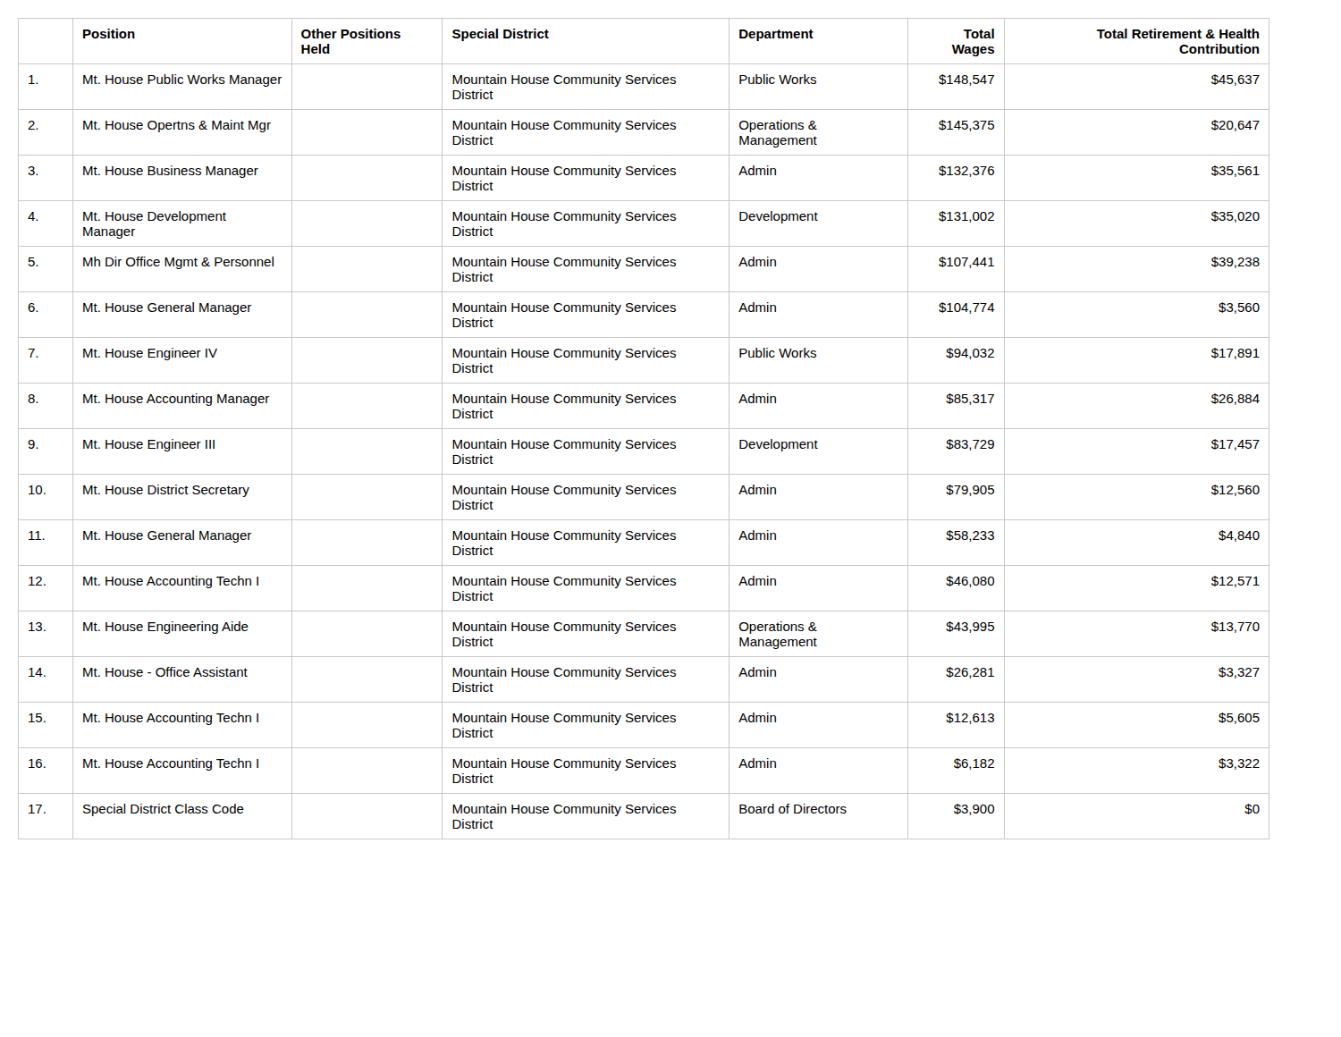| | Position | Other Positions Held | Special District | Department | Total Wages | Total Retirement & Health Contribution |
| --- | --- | --- | --- | --- | --- | --- |
| 1. | Mt. House Public Works Manager | | Mountain House Community Services District | Public Works | $148,547 | $45,637 |
| 2. | Mt. House Opertns & Maint Mgr | | Mountain House Community Services District | Operations & Management | $145,375 | $20,647 |
| 3. | Mt. House Business Manager | | Mountain House Community Services District | Admin | $132,376 | $35,561 |
| 4. | Mt. House Development Manager | | Mountain House Community Services District | Development | $131,002 | $35,020 |
| 5. | Mh Dir Office Mgmt & Personnel | | Mountain House Community Services District | Admin | $107,441 | $39,238 |
| 6. | Mt. House General Manager | | Mountain House Community Services District | Admin | $104,774 | $3,560 |
| 7. | Mt. House Engineer IV | | Mountain House Community Services District | Public Works | $94,032 | $17,891 |
| 8. | Mt. House Accounting Manager | | Mountain House Community Services District | Admin | $85,317 | $26,884 |
| 9. | Mt. House Engineer III | | Mountain House Community Services District | Development | $83,729 | $17,457 |
| 10. | Mt. House District Secretary | | Mountain House Community Services District | Admin | $79,905 | $12,560 |
| 11. | Mt. House General Manager | | Mountain House Community Services District | Admin | $58,233 | $4,840 |
| 12. | Mt. House Accounting Techn I | | Mountain House Community Services District | Admin | $46,080 | $12,571 |
| 13. | Mt. House Engineering Aide | | Mountain House Community Services District | Operations & Management | $43,995 | $13,770 |
| 14. | Mt. House - Office Assistant | | Mountain House Community Services District | Admin | $26,281 | $3,327 |
| 15. | Mt. House Accounting Techn I | | Mountain House Community Services District | Admin | $12,613 | $5,605 |
| 16. | Mt. House Accounting Techn I | | Mountain House Community Services District | Admin | $6,182 | $3,322 |
| 17. | Special District Class Code | | Mountain House Community Services District | Board of Directors | $3,900 | $0 |